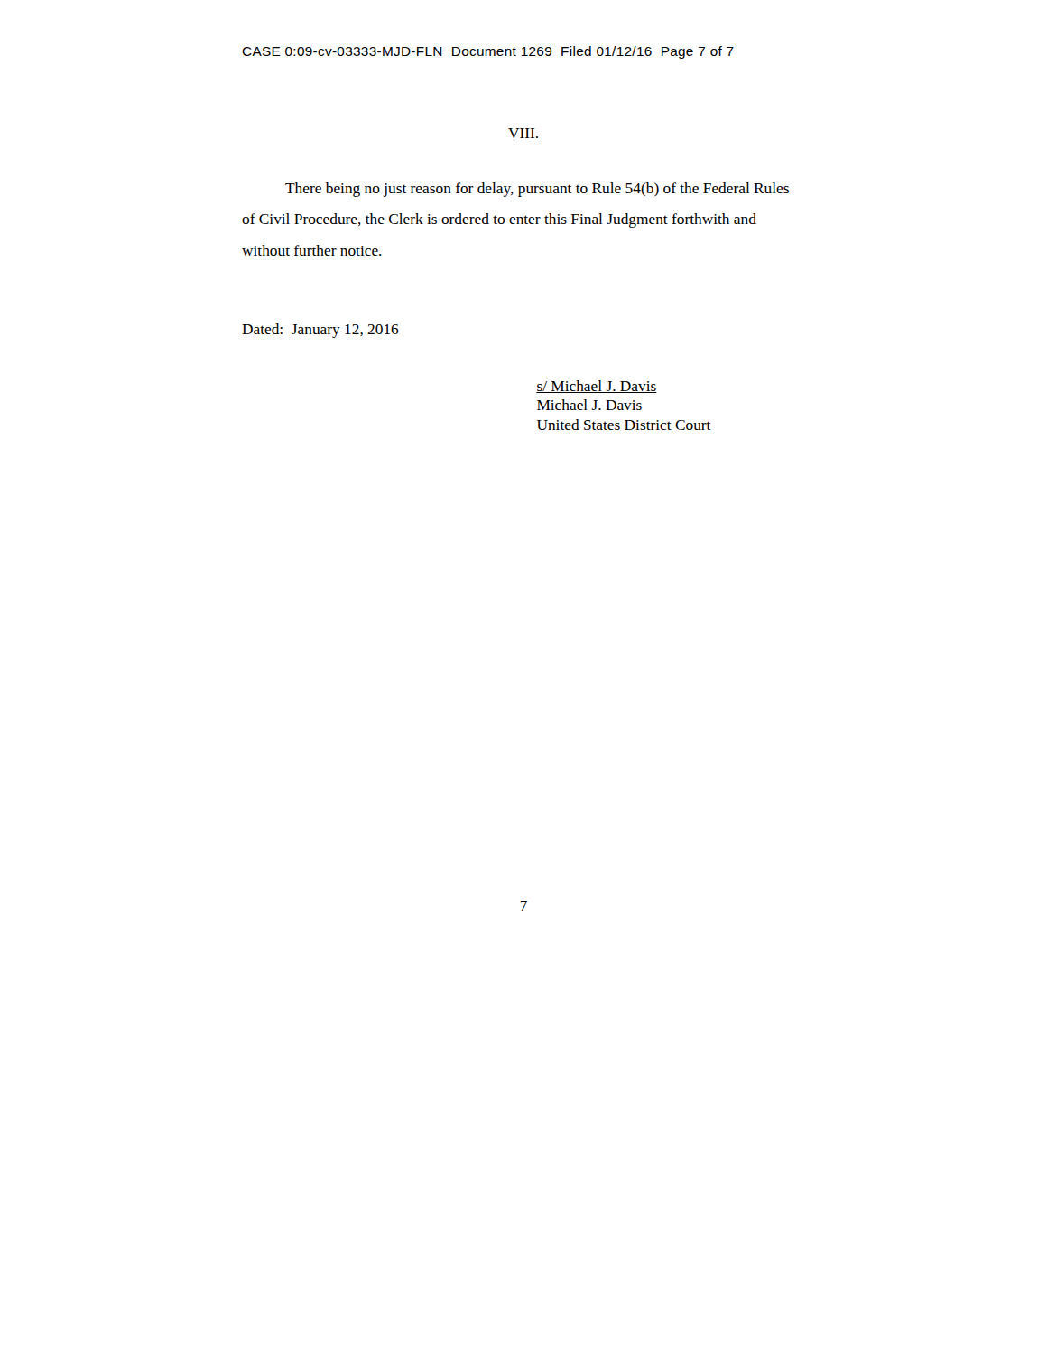CASE 0:09-cv-03333-MJD-FLN Document 1269 Filed 01/12/16 Page 7 of 7
VIII.
There being no just reason for delay, pursuant to Rule 54(b) of the Federal Rules of Civil Procedure, the Clerk is ordered to enter this Final Judgment forthwith and without further notice.
Dated: January 12, 2016
s/ Michael J. Davis
Michael J. Davis
United States District Court
7